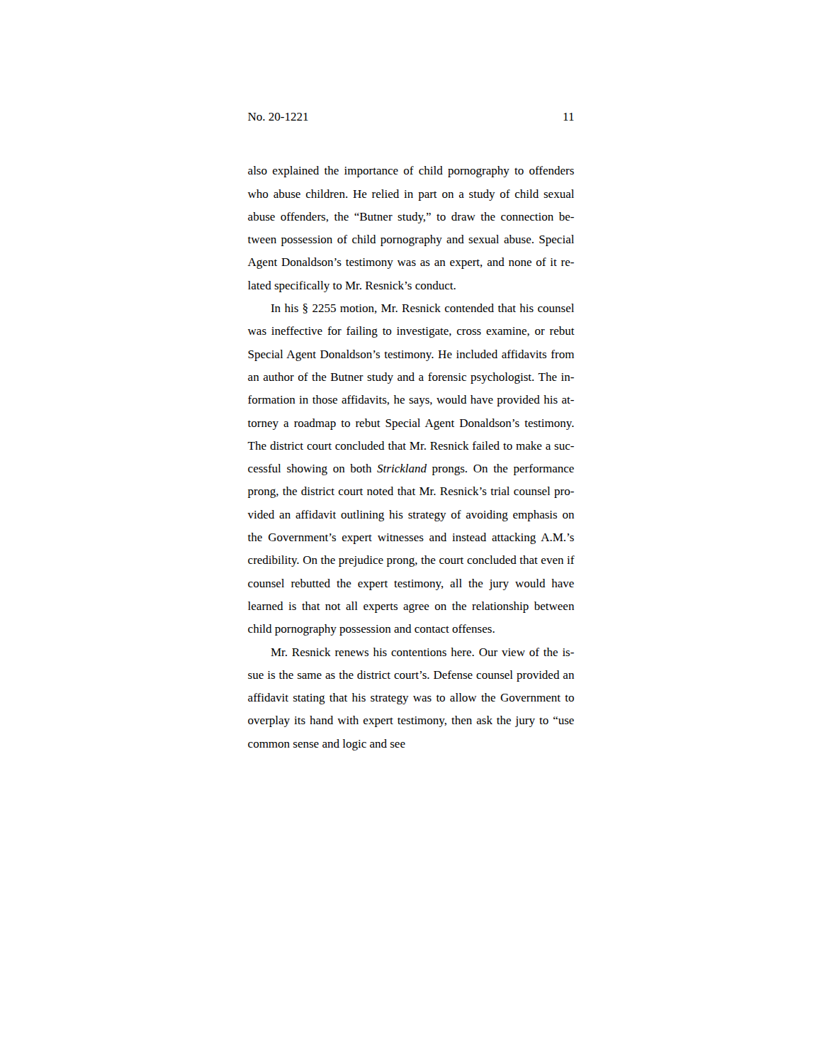No. 20-1221 11
also explained the importance of child pornography to offenders who abuse children. He relied in part on a study of child sexual abuse offenders, the “Butner study,” to draw the connection between possession of child pornography and sexual abuse. Special Agent Donaldson’s testimony was as an expert, and none of it related specifically to Mr. Resnick’s conduct.
In his § 2255 motion, Mr. Resnick contended that his counsel was ineffective for failing to investigate, cross examine, or rebut Special Agent Donaldson’s testimony. He included affidavits from an author of the Butner study and a forensic psychologist. The information in those affidavits, he says, would have provided his attorney a roadmap to rebut Special Agent Donaldson’s testimony. The district court concluded that Mr. Resnick failed to make a successful showing on both Strickland prongs. On the performance prong, the district court noted that Mr. Resnick’s trial counsel provided an affidavit outlining his strategy of avoiding emphasis on the Government’s expert witnesses and instead attacking A.M.’s credibility. On the prejudice prong, the court concluded that even if counsel rebutted the expert testimony, all the jury would have learned is that not all experts agree on the relationship between child pornography possession and contact offenses.
Mr. Resnick renews his contentions here. Our view of the issue is the same as the district court’s. Defense counsel provided an affidavit stating that his strategy was to allow the Government to overplay its hand with expert testimony, then ask the jury to “use common sense and logic and see